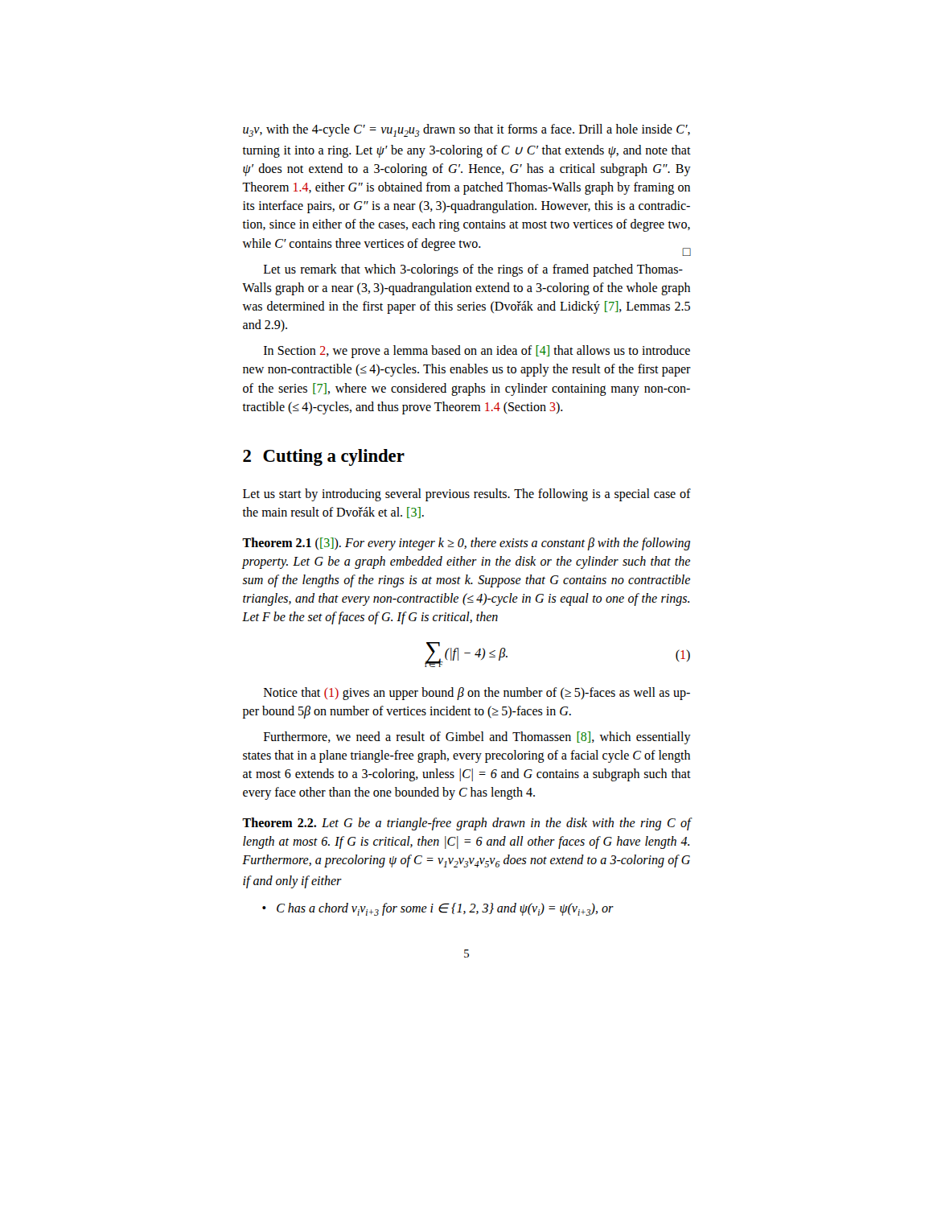u3v, with the 4-cycle C′ = vu1u2u3 drawn so that it forms a face. Drill a hole inside C′, turning it into a ring. Let ψ′ be any 3-coloring of C ∪ C′ that extends ψ, and note that ψ′ does not extend to a 3-coloring of G′. Hence, G′ has a critical subgraph G″. By Theorem 1.4, either G″ is obtained from a patched Thomas-Walls graph by framing on its interface pairs, or G″ is a near (3, 3)-quadrangulation. However, this is a contradiction, since in either of the cases, each ring contains at most two vertices of degree two, while C′ contains three vertices of degree two.
□
Let us remark that which 3-colorings of the rings of a framed patched Thomas-Walls graph or a near (3, 3)-quadrangulation extend to a 3-coloring of the whole graph was determined in the first paper of this series (Dvořák and Lidický [7], Lemmas 2.5 and 2.9).
In Section 2, we prove a lemma based on an idea of [4] that allows us to introduce new non-contractible (≤ 4)-cycles. This enables us to apply the result of the first paper of the series [7], where we considered graphs in cylinder containing many non-contractible (≤ 4)-cycles, and thus prove Theorem 1.4 (Section 3).
2 Cutting a cylinder
Let us start by introducing several previous results. The following is a special case of the main result of Dvořák et al. [3].
Theorem 2.1 ([3]). For every integer k ≥ 0, there exists a constant β with the following property. Let G be a graph embedded either in the disk or the cylinder such that the sum of the lengths of the rings is at most k. Suppose that G contains no contractible triangles, and that every non-contractible (≤ 4)-cycle in G is equal to one of the rings. Let F be the set of faces of G. If G is critical, then
∑f ∈ F(|f| − 4) ≤ β. (1)
Notice that (1) gives an upper bound β on the number of (≥ 5)-faces as well as upper bound 5β on number of vertices incident to (≥ 5)-faces in G.
Furthermore, we need a result of Gimbel and Thomassen [8], which essentially states that in a plane triangle-free graph, every precoloring of a facial cycle C of length at most 6 extends to a 3-coloring, unless |C| = 6 and G contains a subgraph such that every face other than the one bounded by C has length 4.
Theorem 2.2. Let G be a triangle-free graph drawn in the disk with the ring C of length at most 6. If G is critical, then |C| = 6 and all other faces of G have length 4. Furthermore, a precoloring ψ of C = v1v2v3v4v5v6 does not extend to a 3-coloring of G if and only if either
C has a chord vivi+3 for some i ∈ {1, 2, 3} and ψ(vi) = ψ(vi+3), or
5